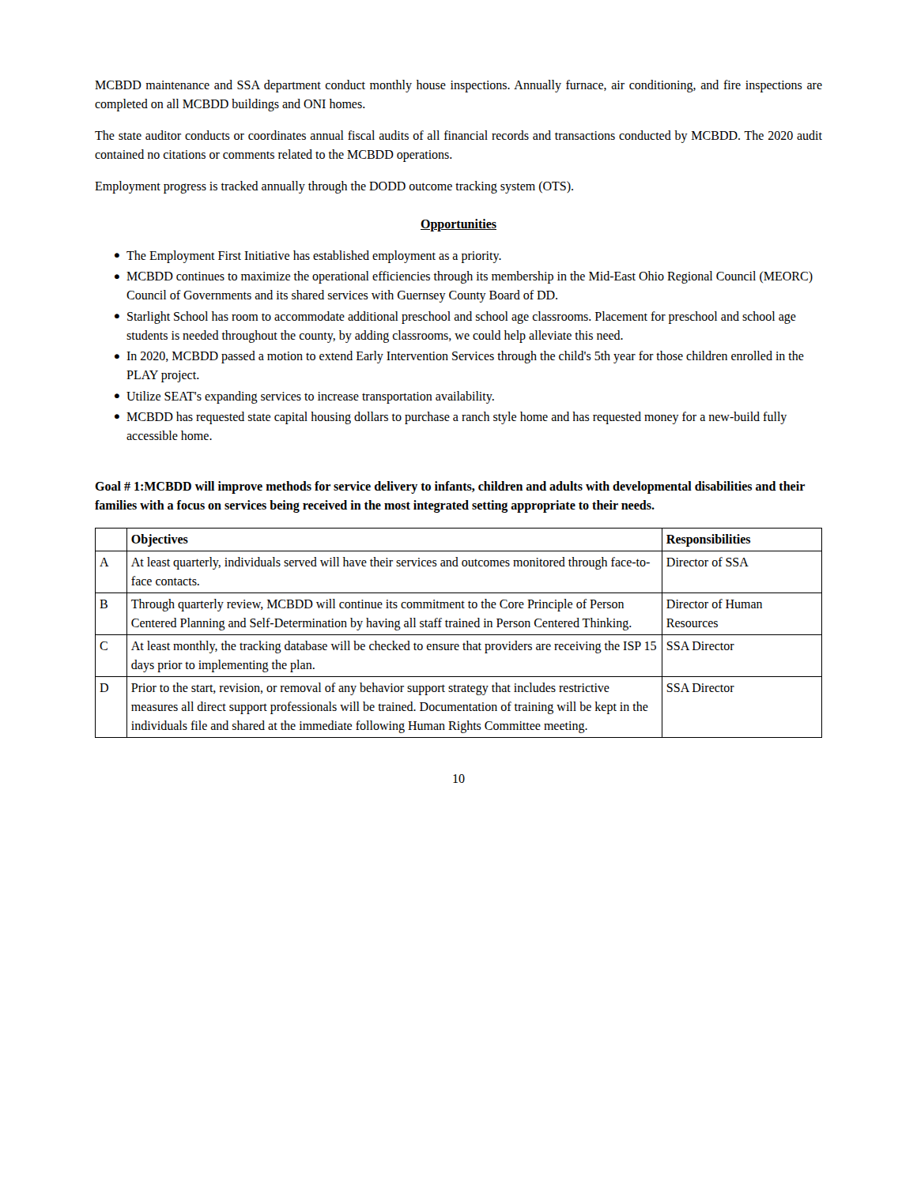MCBDD maintenance and SSA department conduct monthly house inspections. Annually furnace, air conditioning, and fire inspections are completed on all MCBDD buildings and ONI homes.
The state auditor conducts or coordinates annual fiscal audits of all financial records and transactions conducted by MCBDD. The 2020 audit contained no citations or comments related to the MCBDD operations.
Employment progress is tracked annually through the DODD outcome tracking system (OTS).
Opportunities
The Employment First Initiative has established employment as a priority.
MCBDD continues to maximize the operational efficiencies through its membership in the Mid-East Ohio Regional Council (MEORC) Council of Governments and its shared services with Guernsey County Board of DD.
Starlight School has room to accommodate additional preschool and school age classrooms. Placement for preschool and school age students is needed throughout the county, by adding classrooms, we could help alleviate this need.
In 2020, MCBDD passed a motion to extend Early Intervention Services through the child's 5th year for those children enrolled in the PLAY project.
Utilize SEAT's expanding services to increase transportation availability.
MCBDD has requested state capital housing dollars to purchase a ranch style home and has requested money for a new-build fully accessible home.
Goal # 1:MCBDD will improve methods for service delivery to infants, children and adults with developmental disabilities and their families with a focus on services being received in the most integrated setting appropriate to their needs.
| | Objectives | Responsibilities |
| --- | --- | --- |
| A | At least quarterly, individuals served will have their services and outcomes monitored through face-to-face contacts. | Director of SSA |
| B | Through quarterly review, MCBDD will continue its commitment to the Core Principle of Person Centered Planning and Self-Determination by having all staff trained in Person Centered Thinking. | Director of Human Resources |
| C | At least monthly, the tracking database will be checked to ensure that providers are receiving the ISP 15 days prior to implementing the plan. | SSA Director |
| D | Prior to the start, revision, or removal of any behavior support strategy that includes restrictive measures all direct support professionals will be trained. Documentation of training will be kept in the individuals file and shared at the immediate following Human Rights Committee meeting. | SSA Director |
10